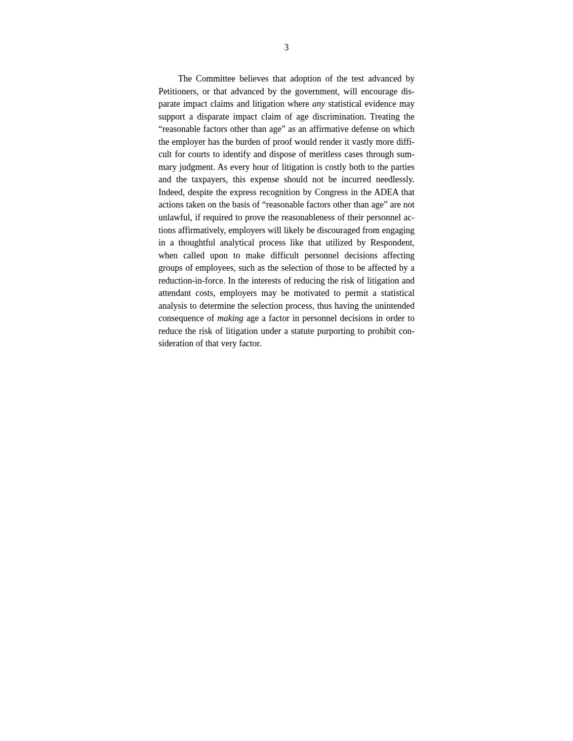3
The Committee believes that adoption of the test advanced by Petitioners, or that advanced by the government, will encourage disparate impact claims and litigation where any statistical evidence may support a disparate impact claim of age discrimination. Treating the “reasonable factors other than age” as an affirmative defense on which the employer has the burden of proof would render it vastly more difficult for courts to identify and dispose of meritless cases through summary judgment. As every hour of litigation is costly both to the parties and the taxpayers, this expense should not be incurred needlessly. Indeed, despite the express recognition by Congress in the ADEA that actions taken on the basis of “reasonable factors other than age” are not unlawful, if required to prove the reasonableness of their personnel actions affirmatively, employers will likely be discouraged from engaging in a thoughtful analytical process like that utilized by Respondent, when called upon to make difficult personnel decisions affecting groups of employees, such as the selection of those to be affected by a reduction-in-force. In the interests of reducing the risk of litigation and attendant costs, employers may be motivated to permit a statistical analysis to determine the selection process, thus having the unintended consequence of making age a factor in personnel decisions in order to reduce the risk of litigation under a statute purporting to prohibit consideration of that very factor.